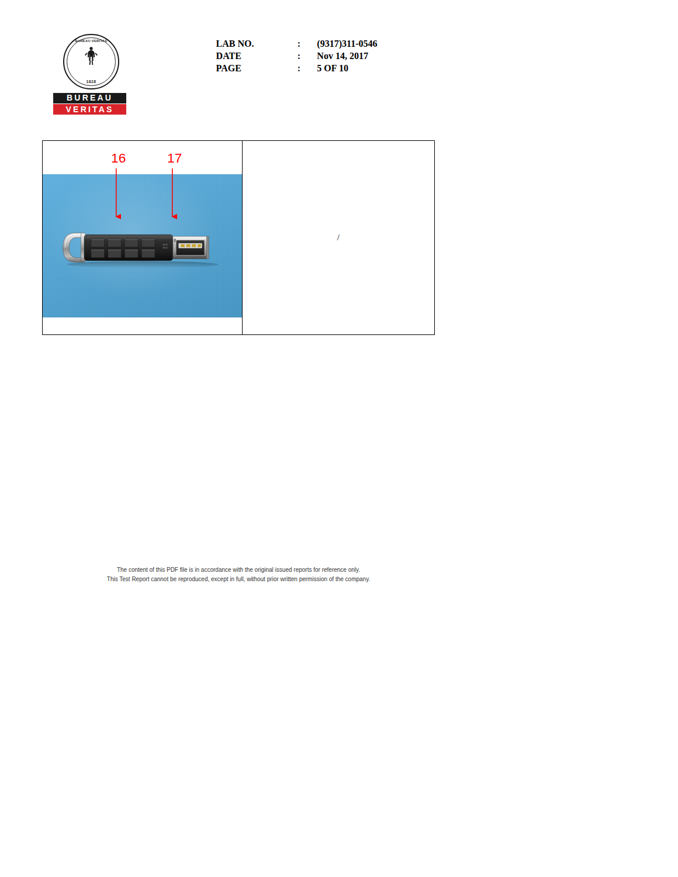BUREAU VERITAS
1828
BUREAU
VERITAS
| LAB NO. | : | (9317)311-0546 |
| DATE | : | Nov 14, 2017 |
| PAGE | : | 5 OF 10 |
| 16 17 9C9 SDC | / |
The content of this PDF file is in accordance with the original issued reports for reference only.
This Test Report cannot be reproduced, except in full, without prior written permission of the company.